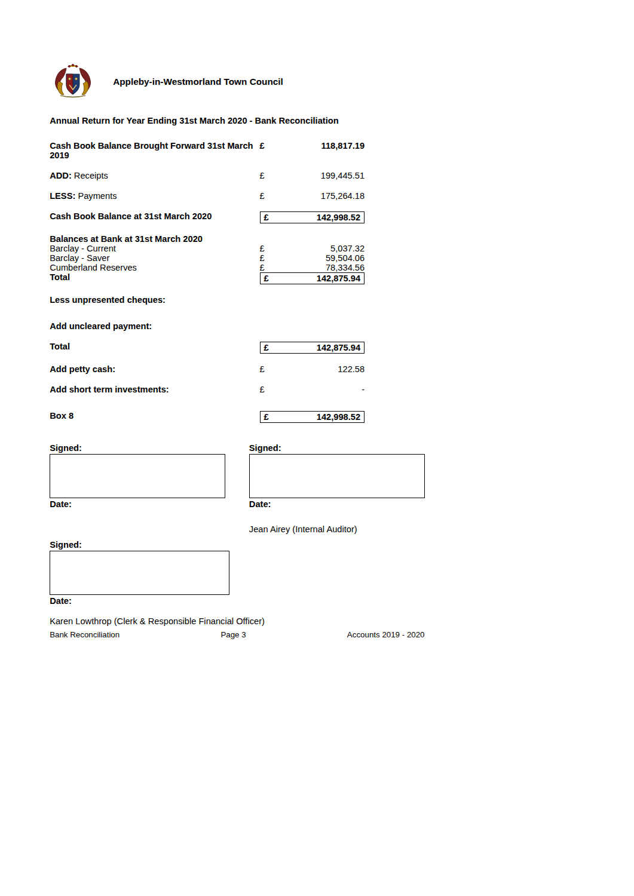Appleby-in-Westmorland Town Council
Annual Return for Year Ending 31st March 2020 - Bank Reconciliation
| Cash Book Balance Brought Forward 31st March 2019 | £ | 118,817.19 | |
| ADD: Receipts | £ | 199,445.51 | |
| LESS: Payments | £ | 175,264.18 | |
| Cash Book Balance at 31st March 2020 | £ 142,998.52 | |
| Balances at Bank at 31st March 2020 | | | |
| Barclay - Current | £ | 5,037.32 | |
| Barclay - Saver | £ | 59,504.06 | |
| Cumberland Reserves | £ | 78,334.56 | |
| Total | £ 142,875.94 | |
| Less unpresented cheques: | | | |
| Add uncleared payment: | | | |
| Total | £ 142,875.94 | |
| Add petty cash: | £ | 122.58 | |
| Add short term investments: | £ | - | |
| Box 8 | £ 142,998.52 | |
Signed:
Date:
Signed:
Date:
Jean Airey (Internal Auditor)
Signed:
Date:
Karen Lowthrop (Clerk & Responsible Financial Officer)
Bank Reconciliation
Page 3
Accounts 2019 - 2020